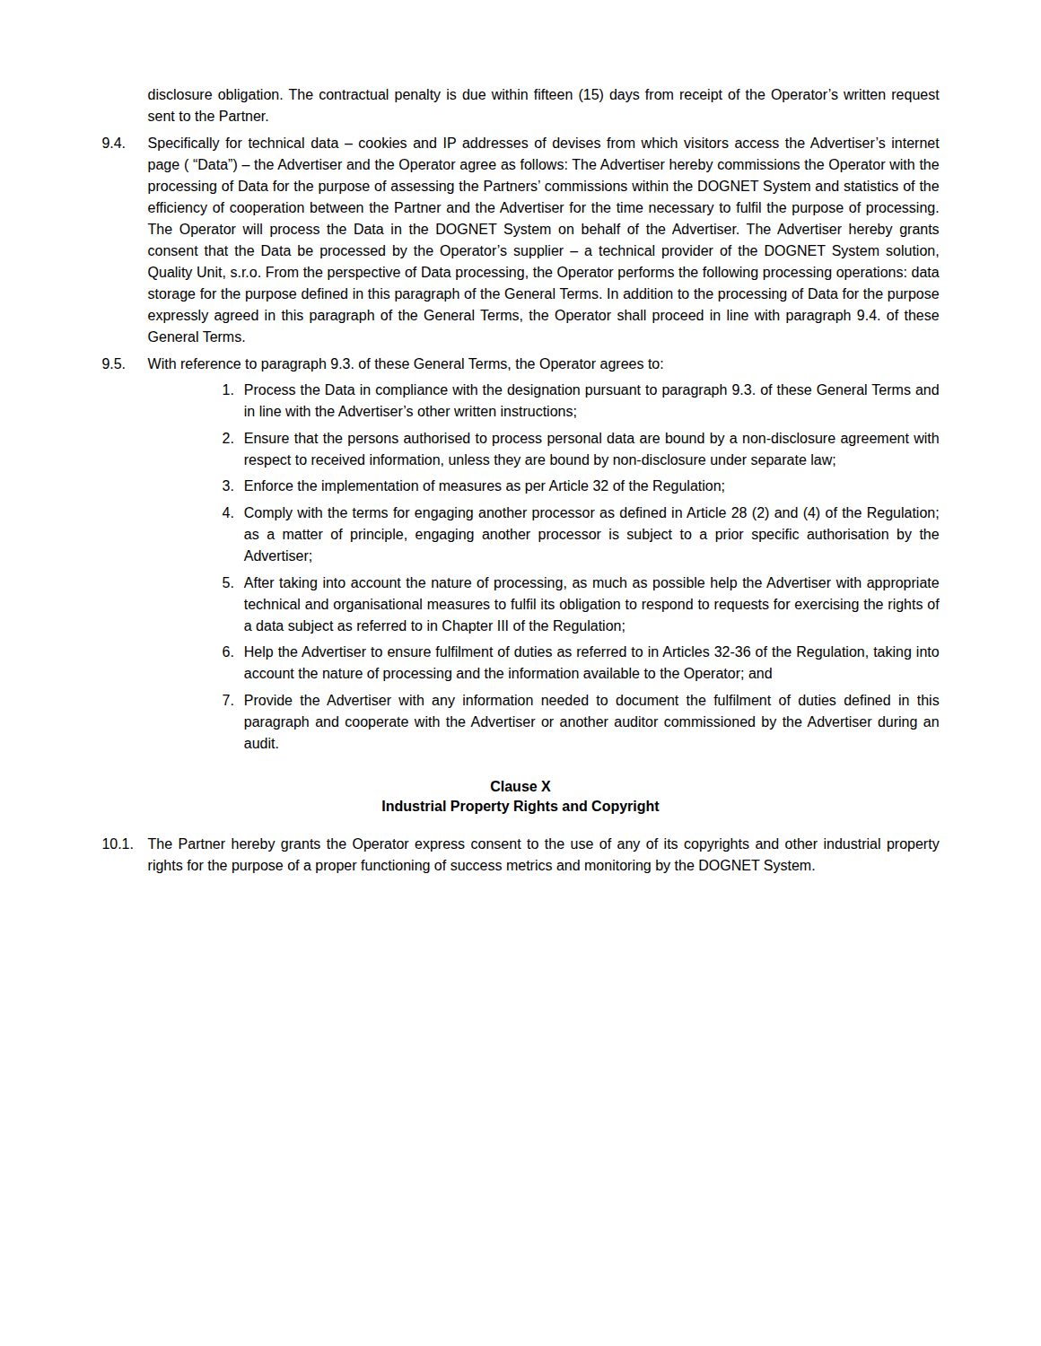disclosure obligation. The contractual penalty is due within fifteen (15) days from receipt of the Operator’s written request sent to the Partner.
9.4. Specifically for technical data – cookies and IP addresses of devises from which visitors access the Advertiser’s internet page ( “Data”) – the Advertiser and the Operator agree as follows: The Advertiser hereby commissions the Operator with the processing of Data for the purpose of assessing the Partners’ commissions within the DOGNET System and statistics of the efficiency of cooperation between the Partner and the Advertiser for the time necessary to fulfil the purpose of processing. The Operator will process the Data in the DOGNET System on behalf of the Advertiser. The Advertiser hereby grants consent that the Data be processed by the Operator’s supplier – a technical provider of the DOGNET System solution, Quality Unit, s.r.o. From the perspective of Data processing, the Operator performs the following processing operations: data storage for the purpose defined in this paragraph of the General Terms. In addition to the processing of Data for the purpose expressly agreed in this paragraph of the General Terms, the Operator shall proceed in line with paragraph 9.4. of these General Terms.
9.5. With reference to paragraph 9.3. of these General Terms, the Operator agrees to:
Process the Data in compliance with the designation pursuant to paragraph 9.3. of these General Terms and in line with the Advertiser’s other written instructions;
Ensure that the persons authorised to process personal data are bound by a non-disclosure agreement with respect to received information, unless they are bound by non-disclosure under separate law;
Enforce the implementation of measures as per Article 32 of the Regulation;
Comply with the terms for engaging another processor as defined in Article 28 (2) and (4) of the Regulation; as a matter of principle, engaging another processor is subject to a prior specific authorisation by the Advertiser;
After taking into account the nature of processing, as much as possible help the Advertiser with appropriate technical and organisational measures to fulfil its obligation to respond to requests for exercising the rights of a data subject as referred to in Chapter III of the Regulation;
Help the Advertiser to ensure fulfilment of duties as referred to in Articles 32-36 of the Regulation, taking into account the nature of processing and the information available to the Operator; and
Provide the Advertiser with any information needed to document the fulfilment of duties defined in this paragraph and cooperate with the Advertiser or another auditor commissioned by the Advertiser during an audit.
Clause XIndustrial Property Rights and Copyright
10.1. The Partner hereby grants the Operator express consent to the use of any of its copyrights and other industrial property rights for the purpose of a proper functioning of success metrics and monitoring by the DOGNET System.